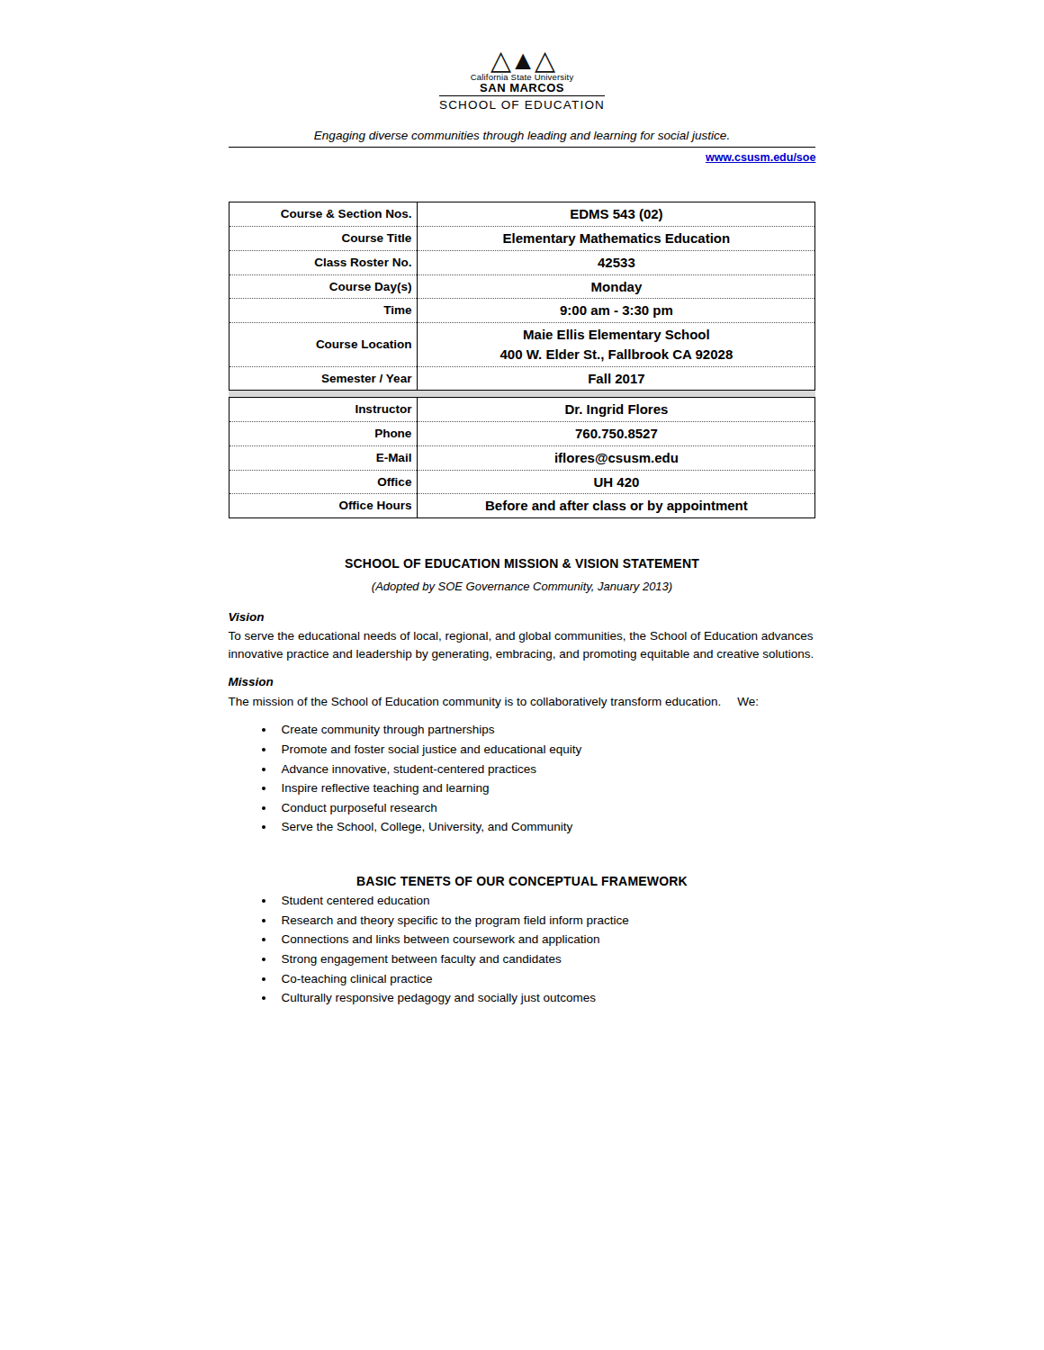△▲△
California State University
SAN MARCOS
SCHOOL OF EDUCATION
Engaging diverse communities through leading and learning for social justice.
www.csusm.edu/soe
| Course & Section Nos. | EDMS 543 (02) |
| Course Title | Elementary Mathematics Education |
| Class Roster No. | 42533 |
| Course Day(s) | Monday |
| Time | 9:00 am - 3:30 pm |
| Course Location | Maie Ellis Elementary School 400 W. Elder St., Fallbrook CA 92028 |
| Semester / Year | Fall 2017 |
| Instructor | Dr. Ingrid Flores |
| Phone | 760.750.8527 |
| E-Mail | iflores@csusm.edu |
| Office | UH 420 |
| Office Hours | Before and after class or by appointment |
SCHOOL OF EDUCATION MISSION & VISION STATEMENT
(Adopted by SOE Governance Community, January 2013)
Vision
To serve the educational needs of local, regional, and global communities, the School of Education advances innovative practice and leadership by generating, embracing, and promoting equitable and creative solutions.
Mission
The mission of the School of Education community is to collaboratively transform education. We:
Create community through partnerships
Promote and foster social justice and educational equity
Advance innovative, student-centered practices
Inspire reflective teaching and learning
Conduct purposeful research
Serve the School, College, University, and Community
BASIC TENETS OF OUR CONCEPTUAL FRAMEWORK
Student centered education
Research and theory specific to the program field inform practice
Connections and links between coursework and application
Strong engagement between faculty and candidates
Co-teaching clinical practice
Culturally responsive pedagogy and socially just outcomes